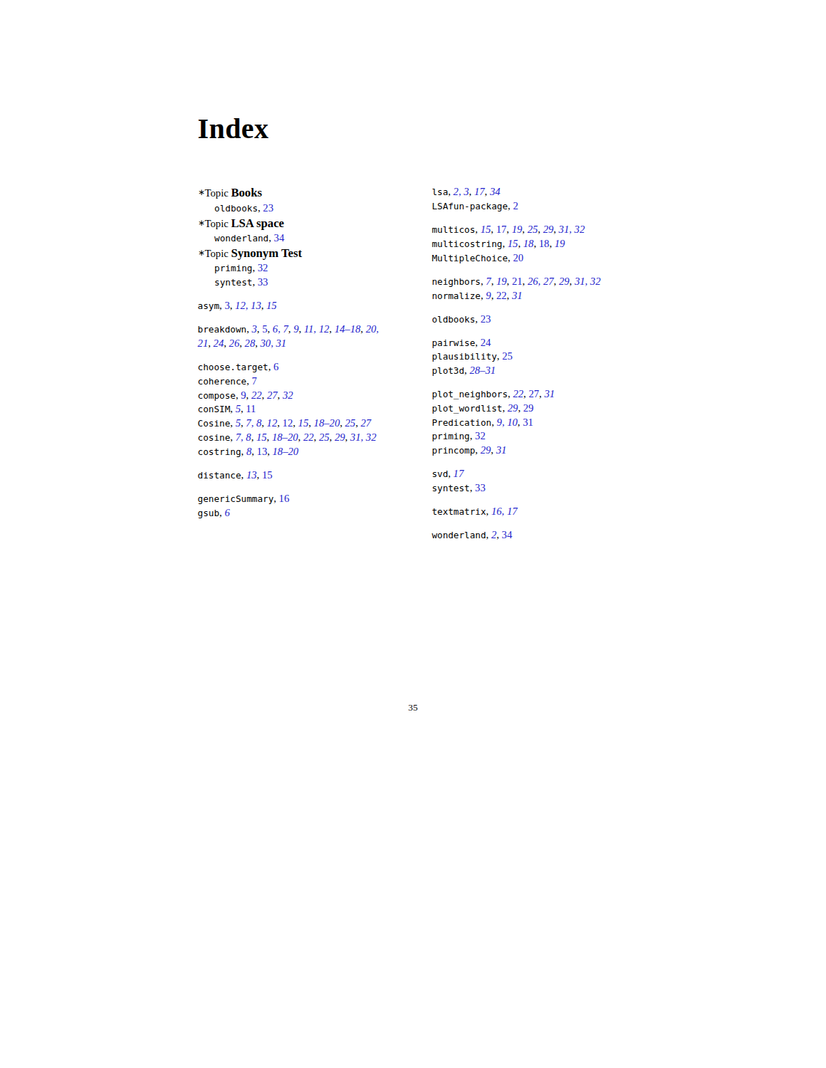Index
∗Topic Books
oldbooks, 23
∗Topic LSA space
wonderland, 34
∗Topic Synonym Test
priming, 32
syntest, 33
asym, 3, 12, 13, 15
breakdown, 3, 5, 6, 7, 9, 11, 12, 14–18, 20, 21, 24, 26, 28, 30, 31
choose.target, 6
coherence, 7
compose, 9, 22, 27, 32
conSIM, 5, 11
Cosine, 5, 7, 8, 12, 12, 15, 18–20, 25, 27
cosine, 7, 8, 15, 18–20, 22, 25, 29, 31, 32
costring, 8, 13, 18–20
distance, 13, 15
genericSummary, 16
gsub, 6
lsa, 2, 3, 17, 34
LSAfun-package, 2
multicos, 15, 17, 19, 25, 29, 31, 32
multicostring, 15, 18, 18, 19
MultipleChoice, 20
neighbors, 7, 19, 21, 26, 27, 29, 31, 32
normalize, 9, 22, 31
oldbooks, 23
pairwise, 24
plausibility, 25
plot3d, 28–31
plot_neighbors, 22, 27, 31
plot_wordlist, 29, 29
Predication, 9, 10, 31
priming, 32
princomp, 29, 31
svd, 17
syntest, 33
textmatrix, 16, 17
wonderland, 2, 34
35